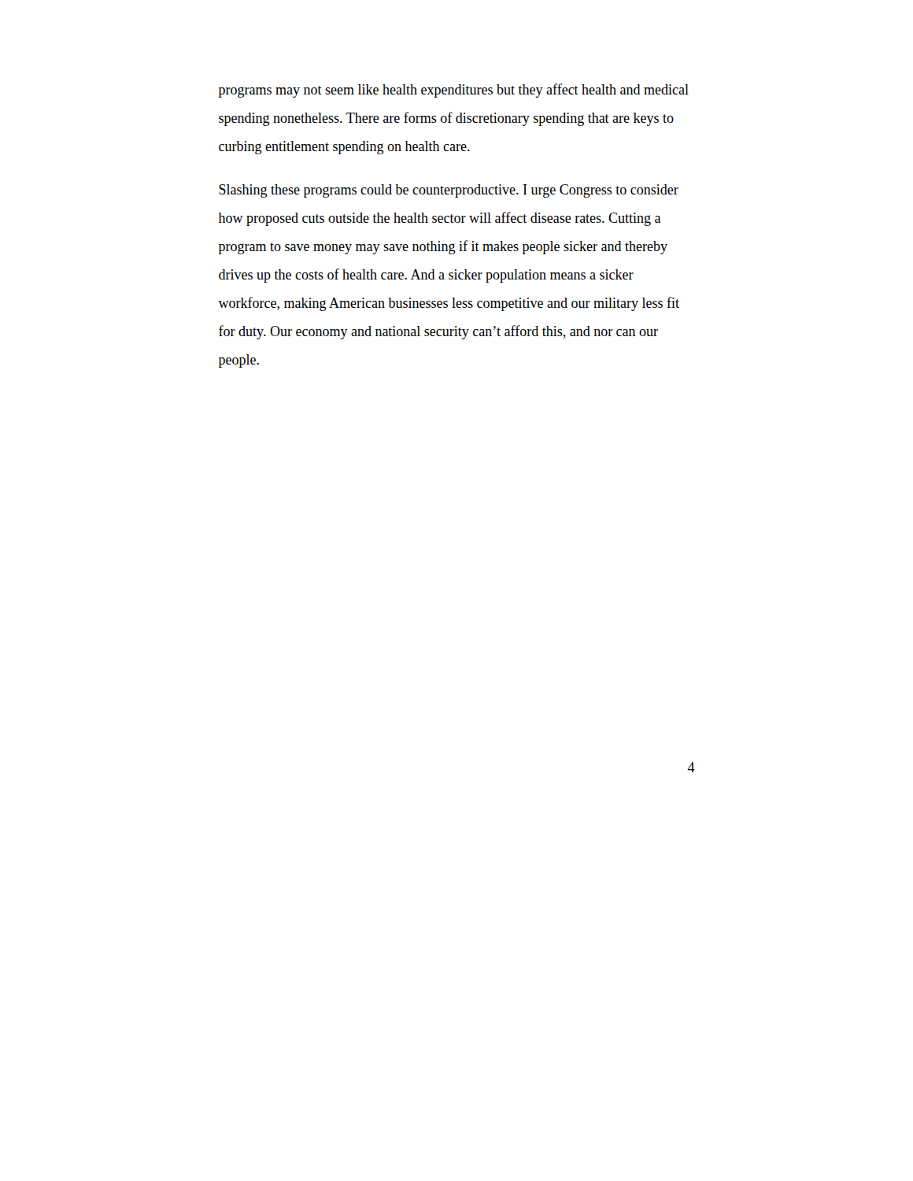programs may not seem like health expenditures but they affect health and medical spending nonetheless. There are forms of discretionary spending that are keys to curbing entitlement spending on health care.
Slashing these programs could be counterproductive. I urge Congress to consider how proposed cuts outside the health sector will affect disease rates. Cutting a program to save money may save nothing if it makes people sicker and thereby drives up the costs of health care. And a sicker population means a sicker workforce, making American businesses less competitive and our military less fit for duty. Our economy and national security can’t afford this, and nor can our people.
4